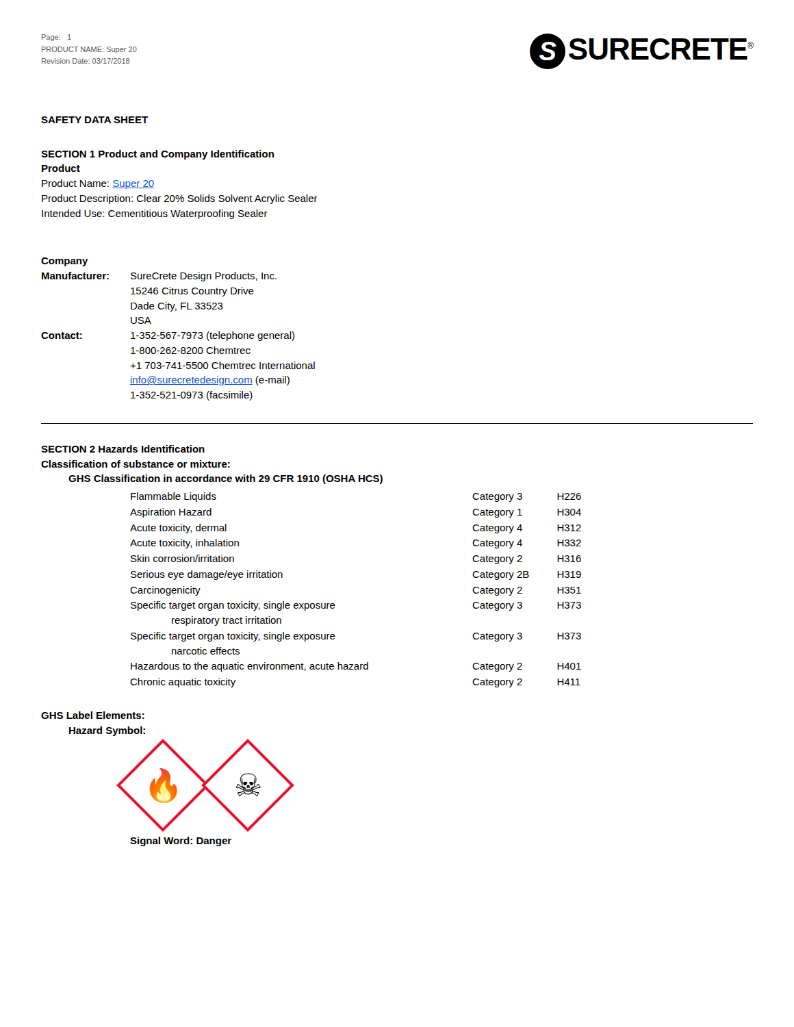Page: 1
PRODUCT NAME: Super 20
Revision Date: 03/17/2018
SSURECRETE®
SAFETY DATA SHEET
SECTION 1 Product and Company Identification
Product
Product Name: Super 20
Product Description: Clear 20% Solids Solvent Acrylic Sealer
Intended Use: Cementitious Waterproofing Sealer
Company
Manufacturer: SureCrete Design Products, Inc.
15246 Citrus Country Drive
Dade City, FL 33523
USA
Contact: 1-352-567-7973 (telephone general)
1-800-262-8200 Chemtrec
+1 703-741-5500 Chemtrec International
info@surecretedesign.com (e-mail)
1-352-521-0973 (facsimile)
SECTION 2 Hazards Identification
Classification of substance or mixture:
GHS Classification in accordance with 29 CFR 1910 (OSHA HCS)
| Flammable Liquids | Category 3 | H226 |
| Aspiration Hazard | Category 1 | H304 |
| Acute toxicity, dermal | Category 4 | H312 |
| Acute toxicity, inhalation | Category 4 | H332 |
| Skin corrosion/irritation | Category 2 | H316 |
| Serious eye damage/eye irritation | Category 2B | H319 |
| Carcinogenicity | Category 2 | H351 |
| Specific target organ toxicity, single exposure respiratory tract irritation | Category 3 | H373 |
| Specific target organ toxicity, single exposure narcotic effects | Category 3 | H373 |
| Hazardous to the aquatic environment, acute hazard | Category 2 | H401 |
| Chronic aquatic toxicity | Category 2 | H411 |
GHS Label Elements:
Hazard Symbol:
🔥
☠
Signal Word: Danger